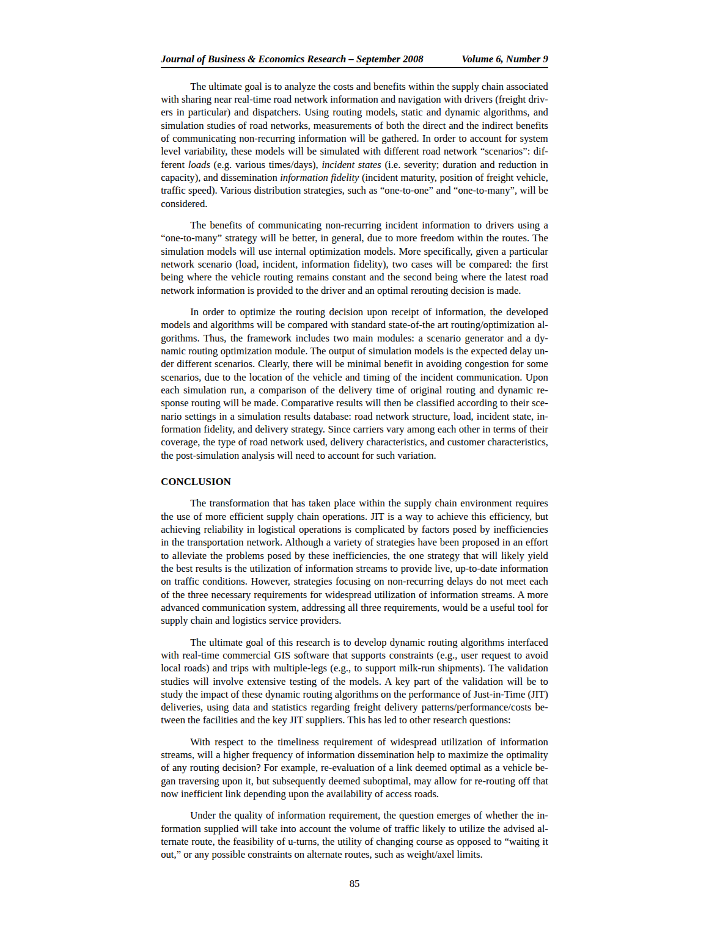Journal of Business & Economics Research – September 2008 Volume 6, Number 9
The ultimate goal is to analyze the costs and benefits within the supply chain associated with sharing near real-time road network information and navigation with drivers (freight drivers in particular) and dispatchers. Using routing models, static and dynamic algorithms, and simulation studies of road networks, measurements of both the direct and the indirect benefits of communicating non-recurring information will be gathered. In order to account for system level variability, these models will be simulated with different road network “scenarios”: different loads (e.g. various times/days), incident states (i.e. severity; duration and reduction in capacity), and dissemination information fidelity (incident maturity, position of freight vehicle, traffic speed). Various distribution strategies, such as “one-to-one” and “one-to-many”, will be considered.
The benefits of communicating non-recurring incident information to drivers using a “one-to-many” strategy will be better, in general, due to more freedom within the routes. The simulation models will use internal optimization models. More specifically, given a particular network scenario (load, incident, information fidelity), two cases will be compared: the first being where the vehicle routing remains constant and the second being where the latest road network information is provided to the driver and an optimal rerouting decision is made.
In order to optimize the routing decision upon receipt of information, the developed models and algorithms will be compared with standard state-of-the art routing/optimization algorithms. Thus, the framework includes two main modules: a scenario generator and a dynamic routing optimization module. The output of simulation models is the expected delay under different scenarios. Clearly, there will be minimal benefit in avoiding congestion for some scenarios, due to the location of the vehicle and timing of the incident communication. Upon each simulation run, a comparison of the delivery time of original routing and dynamic response routing will be made. Comparative results will then be classified according to their scenario settings in a simulation results database: road network structure, load, incident state, information fidelity, and delivery strategy. Since carriers vary among each other in terms of their coverage, the type of road network used, delivery characteristics, and customer characteristics, the post-simulation analysis will need to account for such variation.
CONCLUSION
The transformation that has taken place within the supply chain environment requires the use of more efficient supply chain operations. JIT is a way to achieve this efficiency, but achieving reliability in logistical operations is complicated by factors posed by inefficiencies in the transportation network. Although a variety of strategies have been proposed in an effort to alleviate the problems posed by these inefficiencies, the one strategy that will likely yield the best results is the utilization of information streams to provide live, up-to-date information on traffic conditions. However, strategies focusing on non-recurring delays do not meet each of the three necessary requirements for widespread utilization of information streams. A more advanced communication system, addressing all three requirements, would be a useful tool for supply chain and logistics service providers.
The ultimate goal of this research is to develop dynamic routing algorithms interfaced with real-time commercial GIS software that supports constraints (e.g., user request to avoid local roads) and trips with multiple-legs (e.g., to support milk-run shipments). The validation studies will involve extensive testing of the models. A key part of the validation will be to study the impact of these dynamic routing algorithms on the performance of Just-in-Time (JIT) deliveries, using data and statistics regarding freight delivery patterns/performance/costs between the facilities and the key JIT suppliers. This has led to other research questions:
With respect to the timeliness requirement of widespread utilization of information streams, will a higher frequency of information dissemination help to maximize the optimality of any routing decision? For example, re-evaluation of a link deemed optimal as a vehicle began traversing upon it, but subsequently deemed suboptimal, may allow for re-routing off that now inefficient link depending upon the availability of access roads.
Under the quality of information requirement, the question emerges of whether the information supplied will take into account the volume of traffic likely to utilize the advised alternate route, the feasibility of u-turns, the utility of changing course as opposed to “waiting it out,” or any possible constraints on alternate routes, such as weight/axel limits.
85